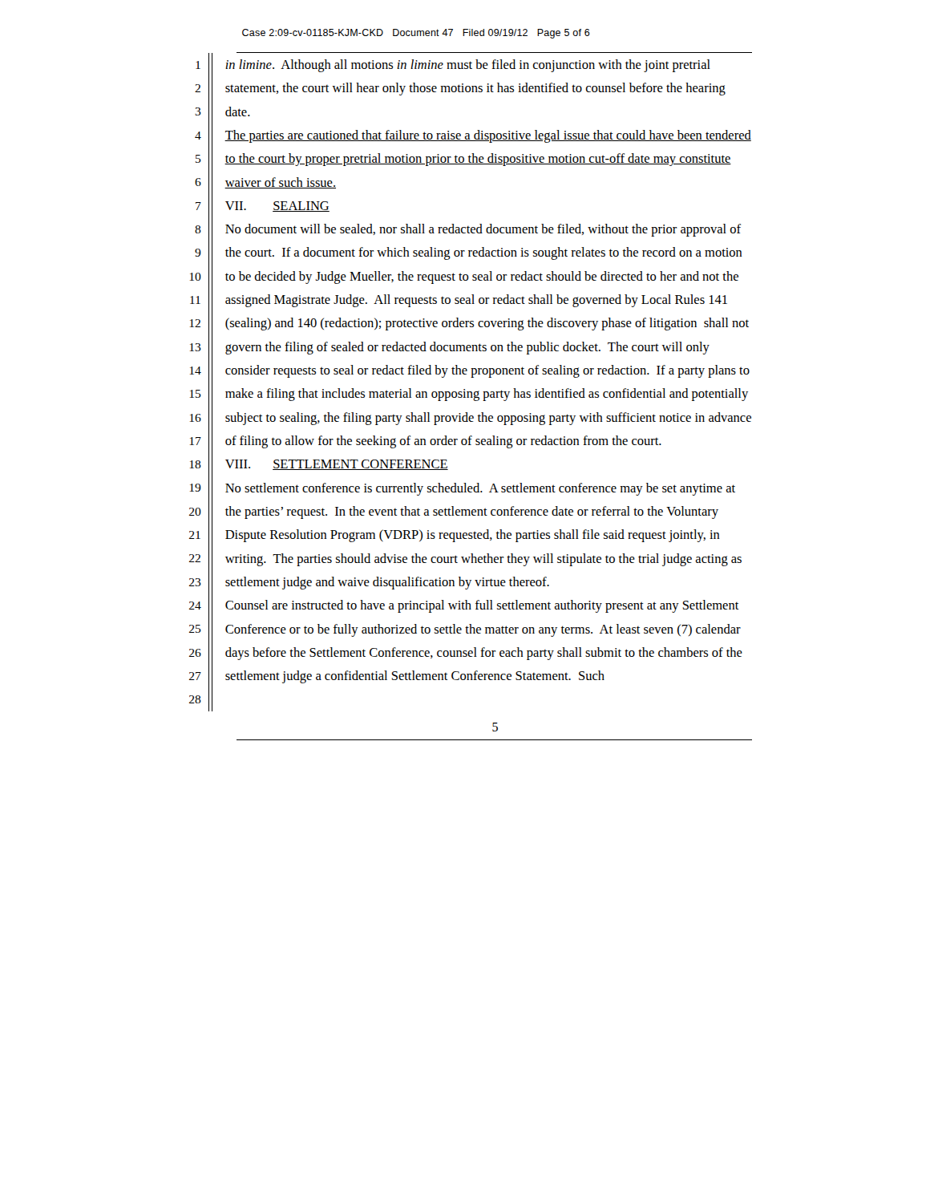Case 2:09-cv-01185-KJM-CKD Document 47 Filed 09/19/12 Page 5 of 6
1
2
3
4
5
6
7
8
9
10
11
12
13
14
15
16
17
18
19
20
21
22
23
24
25
26
27
28
in limine. Although all motions in limine must be filed in conjunction with the joint pretrial statement, the court will hear only those motions it has identified to counsel before the hearing date.
The parties are cautioned that failure to raise a dispositive legal issue that could have been tendered to the court by proper pretrial motion prior to the dispositive motion cut-off date may constitute waiver of such issue.
VII. SEALING
No document will be sealed, nor shall a redacted document be filed, without the prior approval of the court. If a document for which sealing or redaction is sought relates to the record on a motion to be decided by Judge Mueller, the request to seal or redact should be directed to her and not the assigned Magistrate Judge. All requests to seal or redact shall be governed by Local Rules 141 (sealing) and 140 (redaction); protective orders covering the discovery phase of litigation shall not govern the filing of sealed or redacted documents on the public docket. The court will only consider requests to seal or redact filed by the proponent of sealing or redaction. If a party plans to make a filing that includes material an opposing party has identified as confidential and potentially subject to sealing, the filing party shall provide the opposing party with sufficient notice in advance of filing to allow for the seeking of an order of sealing or redaction from the court.
VIII. SETTLEMENT CONFERENCE
No settlement conference is currently scheduled. A settlement conference may be set anytime at the parties’ request. In the event that a settlement conference date or referral to the Voluntary Dispute Resolution Program (VDRP) is requested, the parties shall file said request jointly, in writing. The parties should advise the court whether they will stipulate to the trial judge acting as settlement judge and waive disqualification by virtue thereof.
Counsel are instructed to have a principal with full settlement authority present at any Settlement Conference or to be fully authorized to settle the matter on any terms. At least seven (7) calendar days before the Settlement Conference, counsel for each party shall submit to the chambers of the settlement judge a confidential Settlement Conference Statement. Such
5